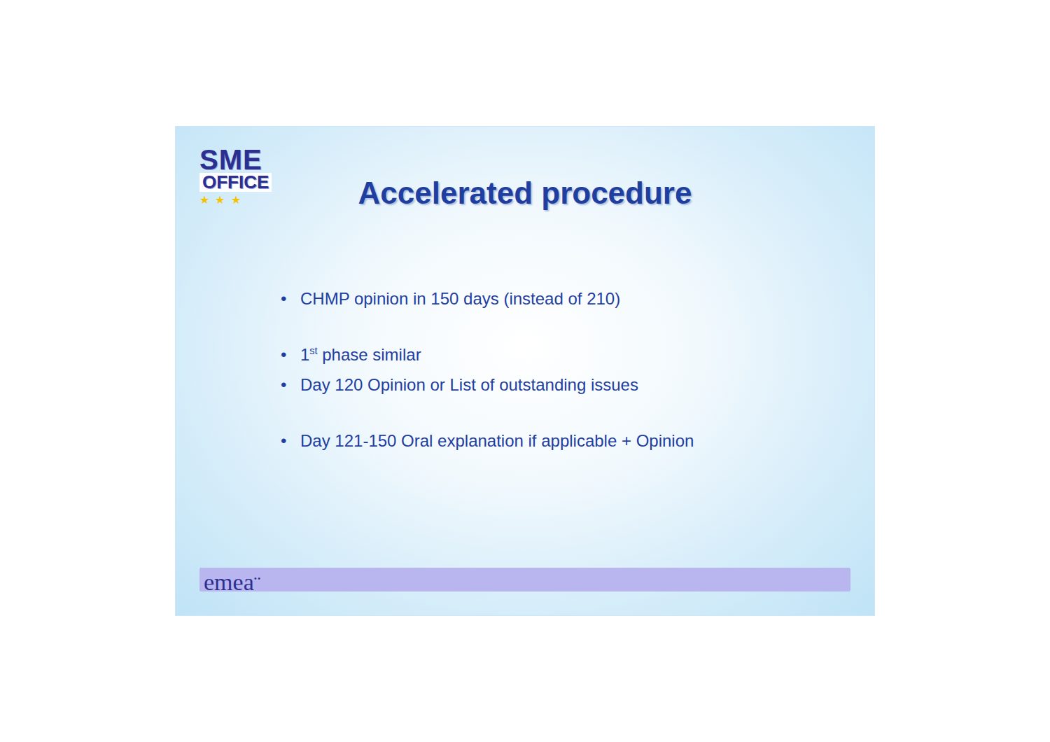SME
OFFICE
★ ★ ★
Accelerated procedure
CHMP opinion in 150 days (instead of 210)
1st phase similar
Day 120 Opinion or List of outstanding issues
Day 121-150 Oral explanation if applicable + Opinion
emea••